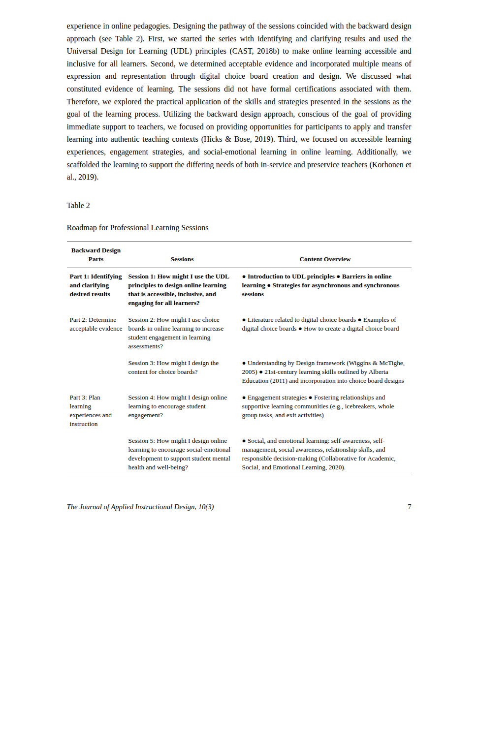experience in online pedagogies. Designing the pathway of the sessions coincided with the backward design approach (see Table 2). First, we started the series with identifying and clarifying results and used the Universal Design for Learning (UDL) principles (CAST, 2018b) to make online learning accessible and inclusive for all learners. Second, we determined acceptable evidence and incorporated multiple means of expression and representation through digital choice board creation and design. We discussed what constituted evidence of learning. The sessions did not have formal certifications associated with them. Therefore, we explored the practical application of the skills and strategies presented in the sessions as the goal of the learning process. Utilizing the backward design approach, conscious of the goal of providing immediate support to teachers, we focused on providing opportunities for participants to apply and transfer learning into authentic teaching contexts (Hicks & Bose, 2019). Third, we focused on accessible learning experiences, engagement strategies, and social-emotional learning in online learning. Additionally, we scaffolded the learning to support the differing needs of both in-service and preservice teachers (Korhonen et al., 2019).
Table 2
Roadmap for Professional Learning Sessions
| Backward Design Parts | Sessions | Content Overview |
| --- | --- | --- |
| Part 1: Identifying and clarifying desired results | Session 1: How might I use the UDL principles to design online learning that is accessible, inclusive, and engaging for all learners? | ● Introduction to UDL principles ● Barriers in online learning ● Strategies for asynchronous and synchronous sessions |
| Part 2: Determine acceptable evidence | Session 2: How might I use choice boards in online learning to increase student engagement in learning assessments? | ● Literature related to digital choice boards ● Examples of digital choice boards ● How to create a digital choice board |
| | Session 3: How might I design the content for choice boards? | ● Understanding by Design framework (Wiggins & McTighe, 2005) ● 21st-century learning skills outlined by Alberta Education (2011) and incorporation into choice board designs |
| Part 3: Plan learning experiences and instruction | Session 4: How might I design online learning to encourage student engagement? | ● Engagement strategies ● Fostering relationships and supportive learning communities (e.g., icebreakers, whole group tasks, and exit activities) |
| | Session 5: How might I design online learning to encourage social-emotional development to support student mental health and well-being? | ● Social, and emotional learning: self-awareness, self-management, social awareness, relationship skills, and responsible decision-making (Collaborative for Academic, Social, and Emotional Learning, 2020). |
The Journal of Applied Instructional Design, 10(3) 7